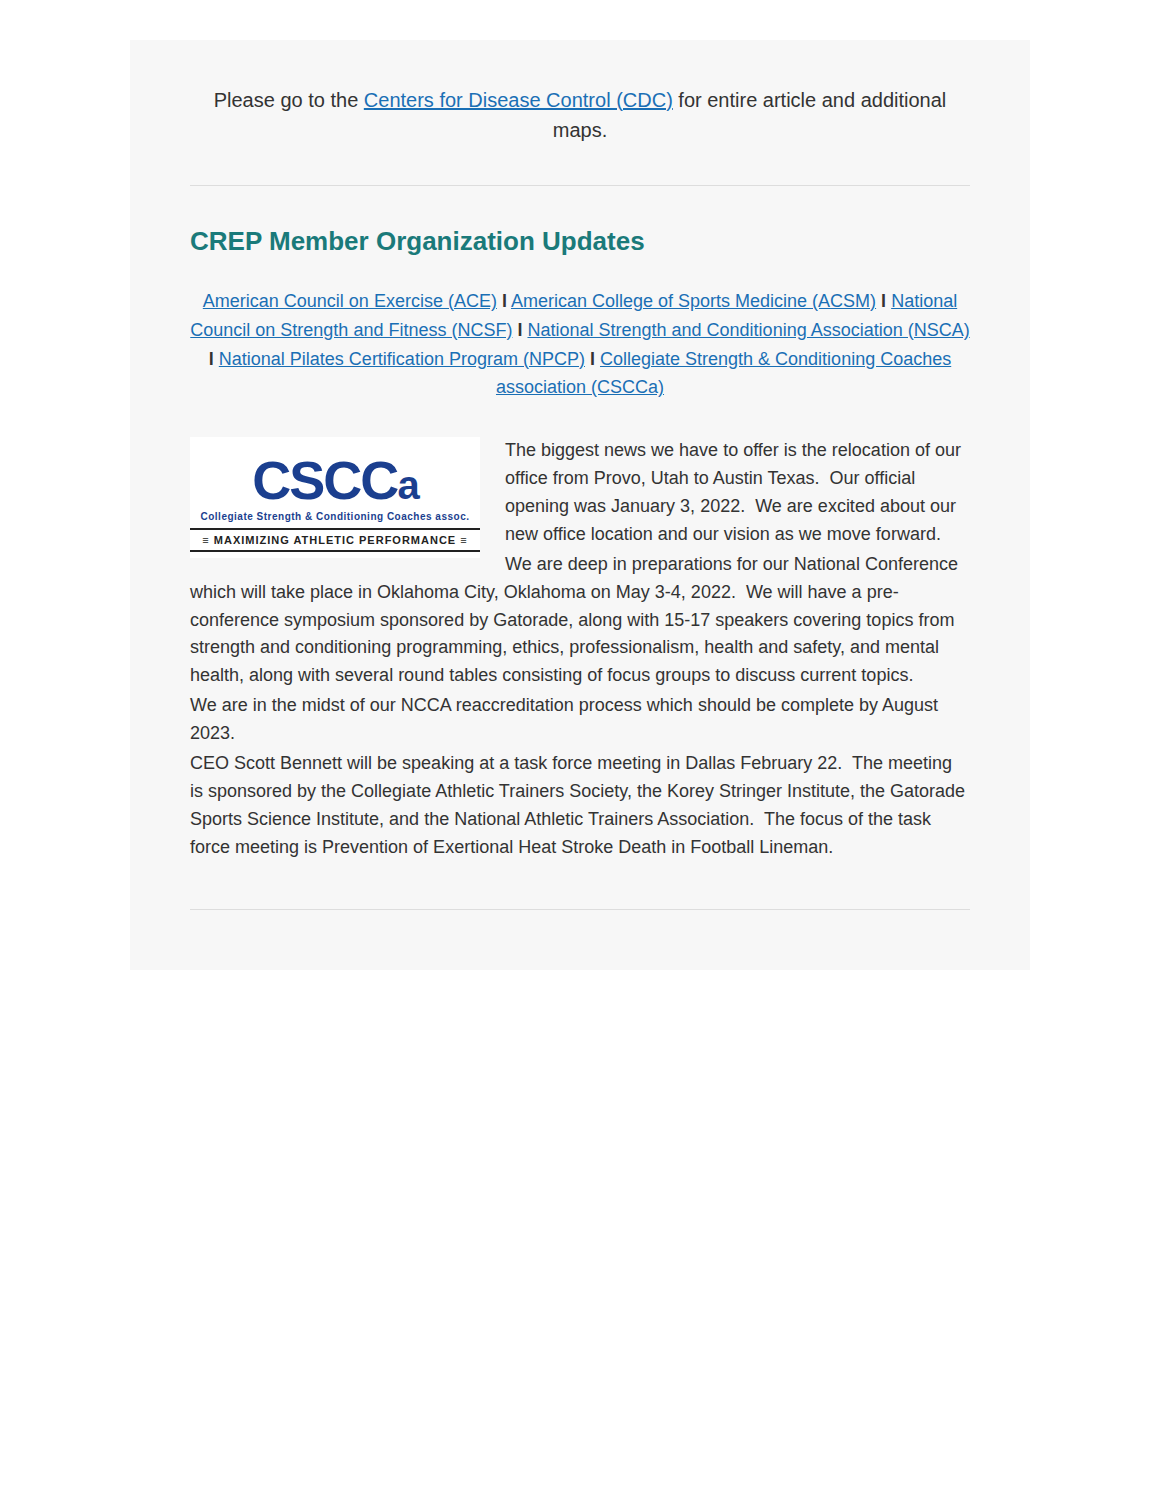Please go to the Centers for Disease Control (CDC) for entire article and additional maps.
CREP Member Organization Updates
American Council on Exercise (ACE) l American College of Sports Medicine (ACSM) l National Council on Strength and Fitness (NCSF) l National Strength and Conditioning Association (NSCA) l National Pilates Certification Program (NPCP) l Collegiate Strength & Conditioning Coaches association (CSCCa)
CSCCa
Collegiate Strength & Conditioning Coaches assoc.
≡ MAXIMIZING ATHLETIC PERFORMANCE ≡
The biggest news we have to offer is the relocation of our office from Provo, Utah to Austin Texas. Our official opening was January 3, 2022. We are excited about our new office location and our vision as we move forward.
We are deep in preparations for our National Conference which will take place in Oklahoma City, Oklahoma on May 3-4, 2022. We will have a pre-conference symposium sponsored by Gatorade, along with 15-17 speakers covering topics from strength and conditioning programming, ethics, professionalism, health and safety, and mental health, along with several round tables consisting of focus groups to discuss current topics.
We are in the midst of our NCCA reaccreditation process which should be complete by August 2023.
CEO Scott Bennett will be speaking at a task force meeting in Dallas February 22. The meeting is sponsored by the Collegiate Athletic Trainers Society, the Korey Stringer Institute, the Gatorade Sports Science Institute, and the National Athletic Trainers Association. The focus of the task force meeting is Prevention of Exertional Heat Stroke Death in Football Lineman.